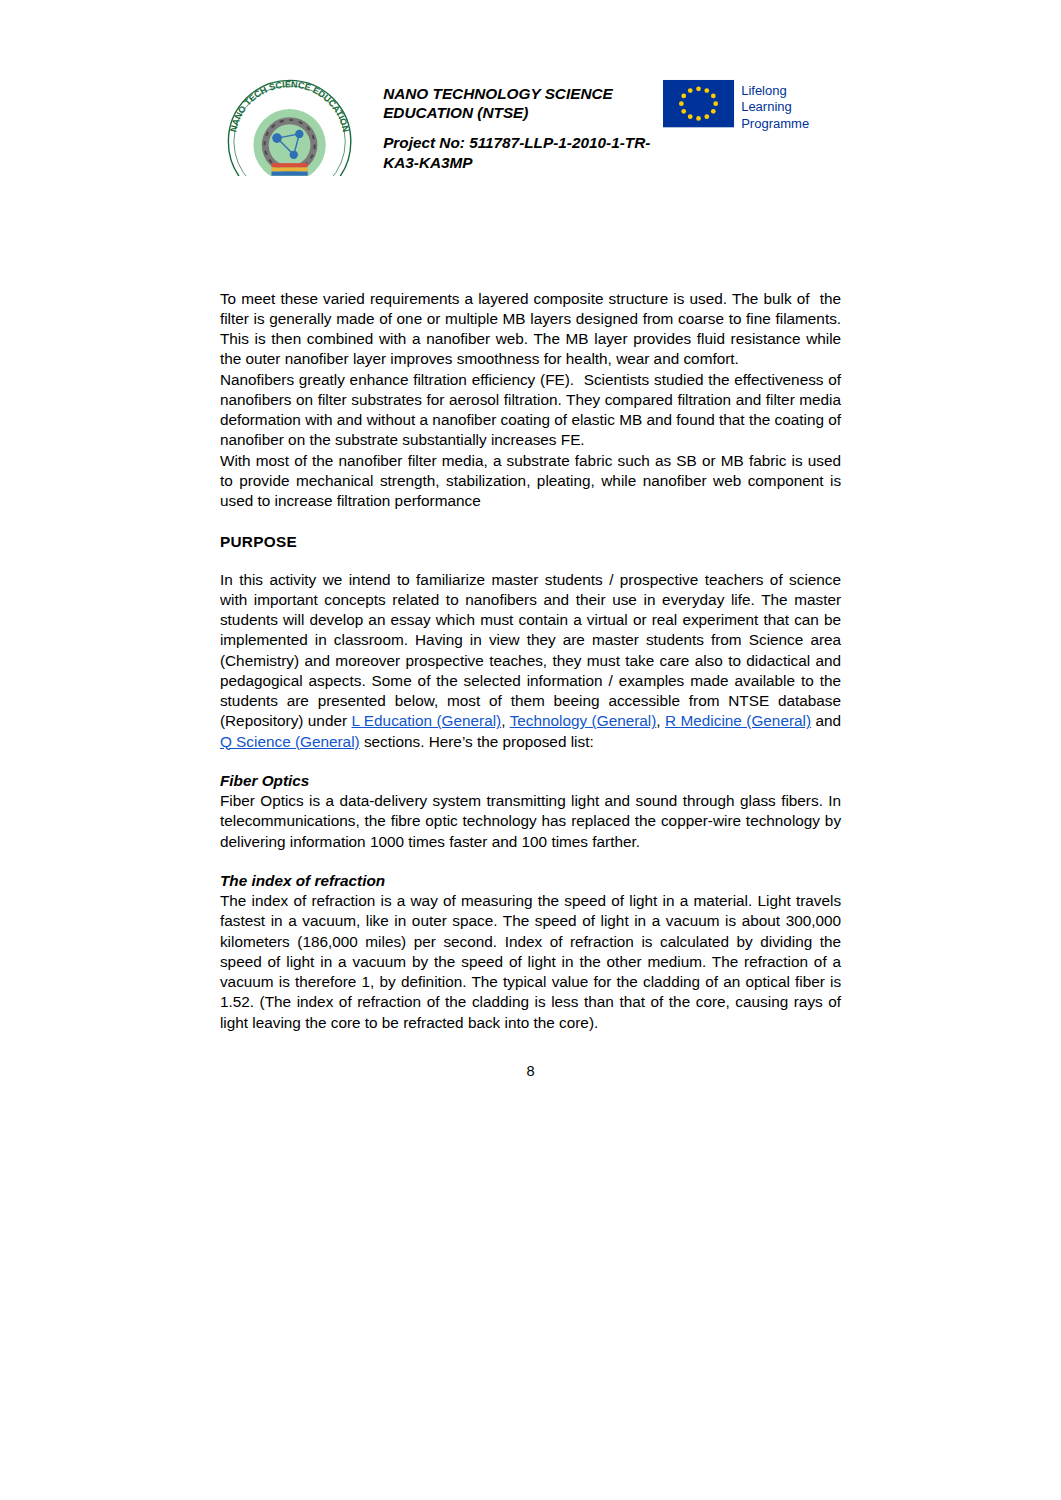NANO TECH SCIENCE EDUCATION
NANO TECHNOLOGY SCIENCE EDUCATION (NTSE)
Project No: 511787-LLP-1-2010-1-TR-KA3-KA3MP
Lifelong Learning Programme
To meet these varied requirements a layered composite structure is used. The bulk of the filter is generally made of one or multiple MB layers designed from coarse to fine filaments. This is then combined with a nanofiber web. The MB layer provides fluid resistance while the outer nanofiber layer improves smoothness for health, wear and comfort.
Nanofibers greatly enhance filtration efficiency (FE). Scientists studied the effectiveness of nanofibers on filter substrates for aerosol filtration. They compared filtration and filter media deformation with and without a nanofiber coating of elastic MB and found that the coating of nanofiber on the substrate substantially increases FE.
With most of the nanofiber filter media, a substrate fabric such as SB or MB fabric is used to provide mechanical strength, stabilization, pleating, while nanofiber web component is used to increase filtration performance
PURPOSE
In this activity we intend to familiarize master students / prospective teachers of science with important concepts related to nanofibers and their use in everyday life. The master students will develop an essay which must contain a virtual or real experiment that can be implemented in classroom. Having in view they are master students from Science area (Chemistry) and moreover prospective teaches, they must take care also to didactical and pedagogical aspects. Some of the selected information / examples made available to the students are presented below, most of them beeing accessible from NTSE database (Repository) under L Education (General), Technology (General), R Medicine (General) and Q Science (General) sections. Here’s the proposed list:
Fiber Optics
Fiber Optics is a data-delivery system transmitting light and sound through glass fibers. In telecommunications, the fibre optic technology has replaced the copper-wire technology by delivering information 1000 times faster and 100 times farther.
The index of refraction
The index of refraction is a way of measuring the speed of light in a material. Light travels fastest in a vacuum, like in outer space. The speed of light in a vacuum is about 300,000 kilometers (186,000 miles) per second. Index of refraction is calculated by dividing the speed of light in a vacuum by the speed of light in the other medium. The refraction of a vacuum is therefore 1, by definition. The typical value for the cladding of an optical fiber is 1.52. (The index of refraction of the cladding is less than that of the core, causing rays of light leaving the core to be refracted back into the core).
8